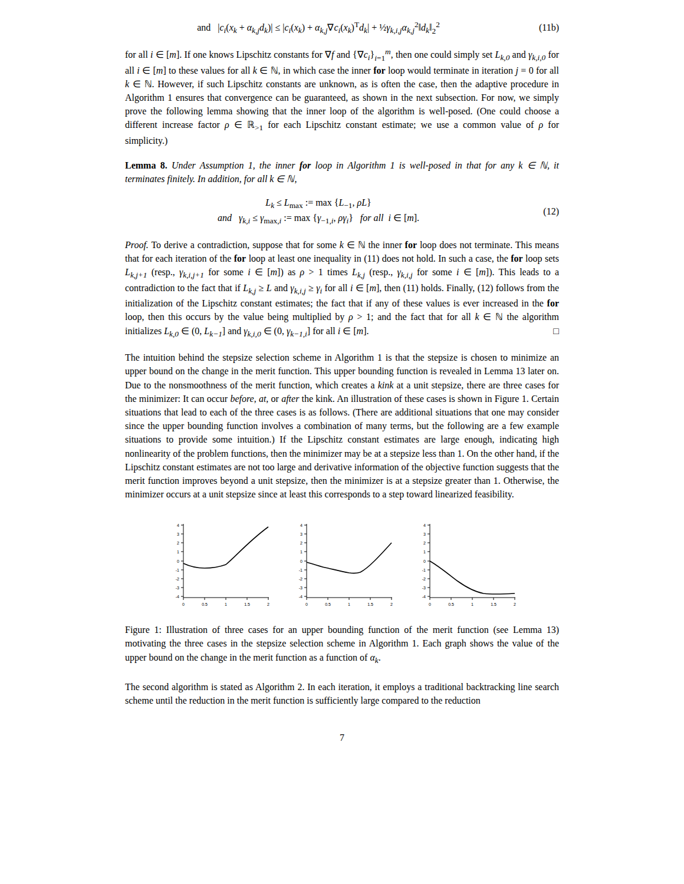and |ci(xk + αk,jdk)| ≤ |ci(xk) + αk,j∇ci(xk)Tdk| + ½γk,i,jαk,j2‖dk‖22
(11b)
for all i ∈ [m]. If one knows Lipschitz constants for ∇f and {∇ci}i=1m, then one could simply set Lk,0 and γk,i,0 for all i ∈ [m] to these values for all k ∈ ℕ, in which case the inner for loop would terminate in iteration j = 0 for all k ∈ ℕ. However, if such Lipschitz constants are unknown, as is often the case, then the adaptive procedure in Algorithm 1 ensures that convergence can be guaranteed, as shown in the next subsection. For now, we simply prove the following lemma showing that the inner loop of the algorithm is well-posed. (One could choose a different increase factor ρ ∈ ℝ>1 for each Lipschitz constant estimate; we use a common value of ρ for simplicity.)
Lemma 8. Under Assumption 1, the inner for loop in Algorithm 1 is well-posed in that for any k ∈ ℕ, it terminates finitely. In addition, for all k ∈ ℕ,
Lk ≤ Lmax := max {L−1, ρL}
and γk,i ≤ γmax,i := max {γ−1,i, ργi} for all i ∈ [m].
(12)
Proof. To derive a contradiction, suppose that for some k ∈ ℕ the inner for loop does not terminate. This means that for each iteration of the for loop at least one inequality in (11) does not hold. In such a case, the for loop sets Lk,j+1 (resp., γk,i,j+1 for some i ∈ [m]) as ρ > 1 times Lk,j (resp., γk,i,j for some i ∈ [m]). This leads to a contradiction to the fact that if Lk,j ≥ L and γk,i,j ≥ γi for all i ∈ [m], then (11) holds. Finally, (12) follows from the initialization of the Lipschitz constant estimates; the fact that if any of these values is ever increased in the for loop, then this occurs by the value being multiplied by ρ > 1; and the fact that for all k ∈ ℕ the algorithm initializes Lk,0 ∈ (0, Lk−1] and γk,i,0 ∈ (0, γk−1,i] for all i ∈ [m]. □
The intuition behind the stepsize selection scheme in Algorithm 1 is that the stepsize is chosen to minimize an upper bound on the change in the merit function. This upper bounding function is revealed in Lemma 13 later on. Due to the nonsmoothness of the merit function, which creates a kink at a unit stepsize, there are three cases for the minimizer: It can occur before, at, or after the kink. An illustration of these cases is shown in Figure 1. Certain situations that lead to each of the three cases is as follows. (There are additional situations that one may consider since the upper bounding function involves a combination of many terms, but the following are a few example situations to provide some intuition.) If the Lipschitz constant estimates are large enough, indicating high nonlinearity of the problem functions, then the minimizer may be at a stepsize less than 1. On the other hand, if the Lipschitz constant estimates are not too large and derivative information of the objective function suggests that the merit function improves beyond a unit stepsize, then the minimizer is at a stepsize greater than 1. Otherwise, the minimizer occurs at a unit stepsize since at least this corresponds to a step toward linearized feasibility.
4 3 2 1 0 -1 -2 -3 -4 0 0.5 1 1.5 2 4 3 2 1 0 -1 -2 -3 -4 0 0.5 1 1.5 2 4 3 2 1 0 -1 -2 -3 -4 0 0.5 1 1.5 2
Figure 1: Illustration of three cases for an upper bounding function of the merit function (see Lemma 13) motivating the three cases in the stepsize selection scheme in Algorithm 1. Each graph shows the value of the upper bound on the change in the merit function as a function of αk.
The second algorithm is stated as Algorithm 2. In each iteration, it employs a traditional backtracking line search scheme until the reduction in the merit function is sufficiently large compared to the reduction
7